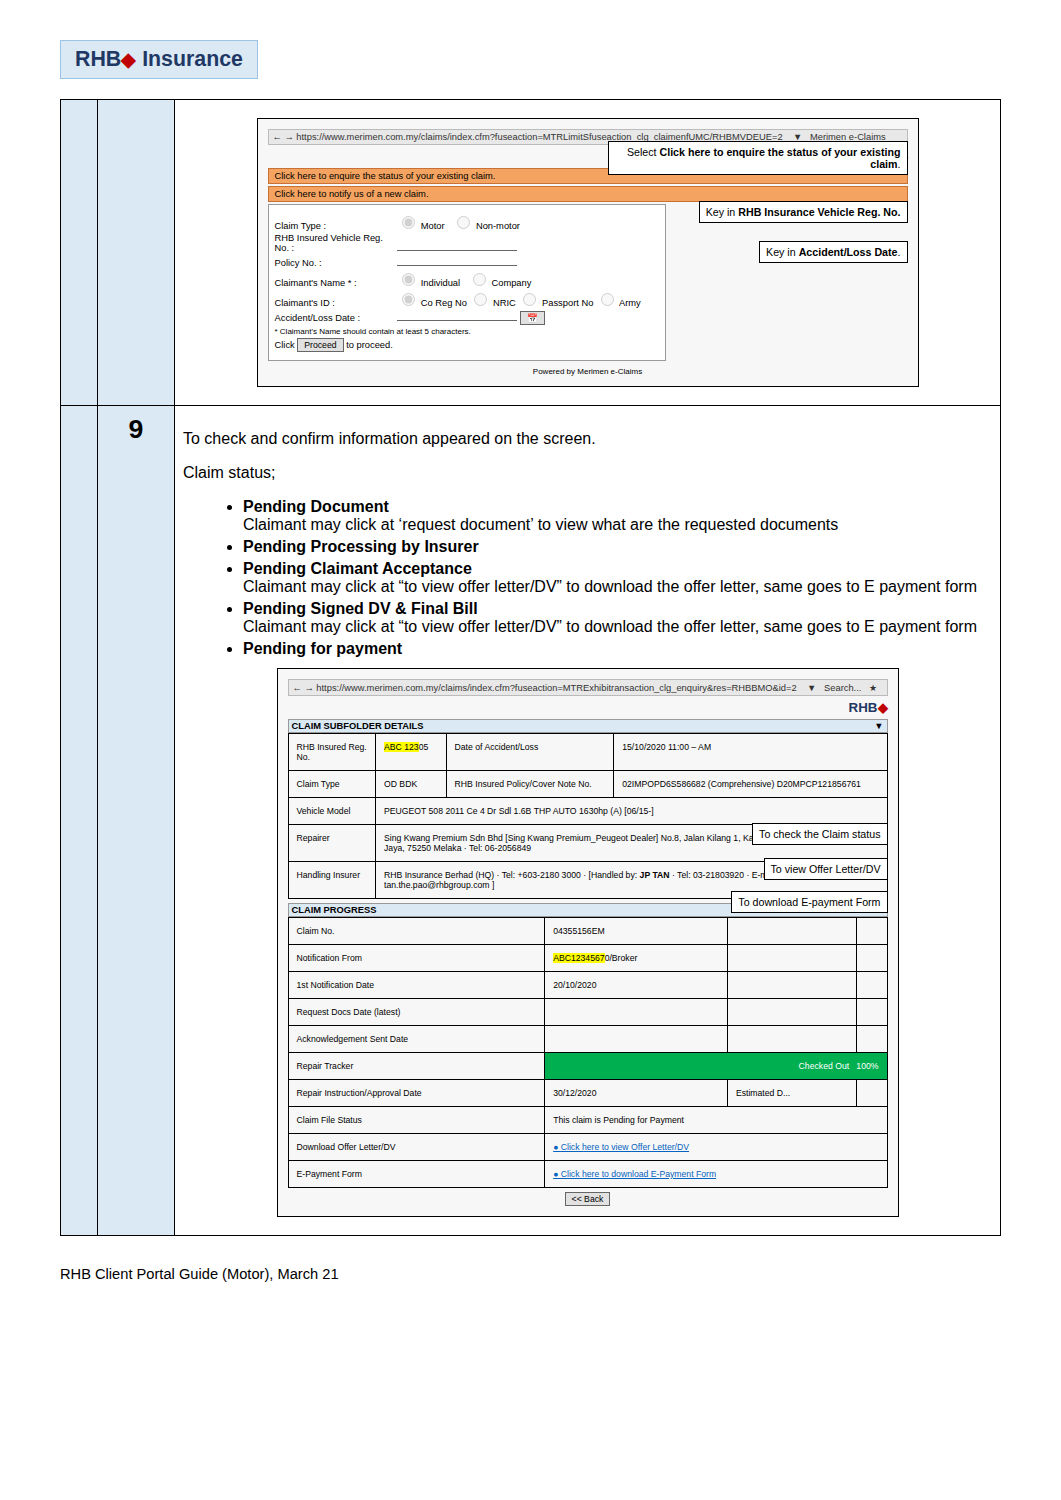RHB◆ Insurance
| | | ← → https://www.merimen.com.my/claims/index.cfm?fuseaction=MTRLimitSfuseaction_clg_claimenfUMC/RHBMVDEUE=2 ▼ Merimen e-Claims RHB ◆ Click here to enquire the status of your existing claim. Click here to notify us of a new claim. Claim Type : Motor Non-motor RHB Insured Vehicle Reg. No. : Policy No. : Claimant's Name * : Individual Company Claimant's ID : Co Reg No NRIC Passport No Army Accident/Loss Date : 📅 * Claimant's Name should contain at least 5 characters. Click Proceed to proceed. Powered by Merimen e-Claims Select Click here to enquire the status of your existing claim . Key in RHB Insurance Vehicle Reg. No. Key in Accident/Loss Date . |
| | 9 | To check and confirm information appeared on the screen. Claim status; Pending Document Claimant may click at ‘request document’ to view what are the requested documents Pending Processing by Insurer Pending Claimant Acceptance Claimant may click at “to view offer letter/DV” to download the offer letter, same goes to E payment form Pending Signed DV & Final Bill Claimant may click at “to view offer letter/DV” to download the offer letter, same goes to E payment form Pending for payment ← → https://www.merimen.com.my/claims/index.cfm?fuseaction=MTRExhibitransaction_clg_enquiry&res=RHBBMO&id=2 ▼ Search... ★ RHB ◆ CLAIM SUBFOLDER DETAILS ▼ / RHB Insured Reg. No. / ABC 123 05 / Date of Accident/Loss / 15/10/2020 11:00 – AM / / Claim Type / OD BDK / RHB Insured Policy/Cover Note No. / 02IMPOPD6S586682 (Comprehensive) D20MPCP121856761 / / Vehicle Model / PEUGEOT 508 2011 Ce 4 Dr Sdl 1.6B THP AUTO 1630hp (A) [06/15-] / / Repairer / Sing Kwang Premium Sdn Bhd [Sing Kwang Premium_Peugeot Dealer] No.8, Jalan Kilang 1, Kawasan Perindustrian Malim Jaya, 75250 Melaka · Tel: 06-2056849 / / Handling Insurer / RHB Insurance Berhad (HQ) · Tel: +603-2180 3000 · [Handled by: JP TAN · Tel: 03-21803920 · E-mail: tan.the.pao@rhbgroup.com ] / CLAIM PROGRESS ▼ / Claim No. / 04355156EM / / / / Notification From / ABC1234567 0/Broker / / / / 1st Notification Date / 20/10/2020 / / / / Request Docs Date (latest) / / / / / Acknowledgement Sent Date / / / / / Repair Tracker / Checked Out 100% / / Repair Instruction/Approval Date / 30/12/2020 / Estimated D... / / / Claim File Status / This claim is Pending for Payment / / Download Offer Letter/DV / ● Click here to view Offer Letter/DV / / E-Payment Form / ● Click here to download E-Payment Form / << Back To check the Claim status To view Offer Letter/DV To download E-payment Form |
RHB Client Portal Guide (Motor), March 21